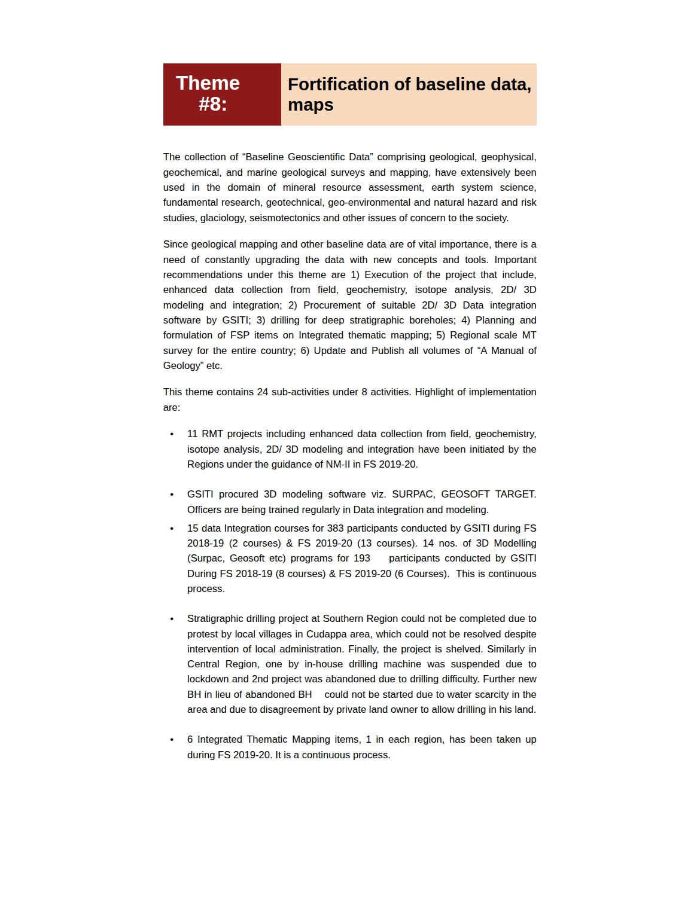Theme#8:
Fortification of baseline data, maps
The collection of “Baseline Geoscientific Data” comprising geological, geophysical, geochemical, and marine geological surveys and mapping, have extensively been used in the domain of mineral resource assessment, earth system science, fundamental research, geotechnical, geo-environmental and natural hazard and risk studies, glaciology, seismotectonics and other issues of concern to the society.
Since geological mapping and other baseline data are of vital importance, there is a need of constantly upgrading the data with new concepts and tools. Important recommendations under this theme are 1) Execution of the project that include, enhanced data collection from field, geochemistry, isotope analysis, 2D/ 3D modeling and integration; 2) Procurement of suitable 2D/ 3D Data integration software by GSITI; 3) drilling for deep stratigraphic boreholes; 4) Planning and formulation of FSP items on Integrated thematic mapping; 5) Regional scale MT survey for the entire country; 6) Update and Publish all volumes of “A Manual of Geology” etc.
This theme contains 24 sub-activities under 8 activities. Highlight of implementation are:
11 RMT projects including enhanced data collection from field, geochemistry, isotope analysis, 2D/ 3D modeling and integration have been initiated by the Regions under the guidance of NM-II in FS 2019-20.
GSITI procured 3D modeling software viz. SURPAC, GEOSOFT TARGET. Officers are being trained regularly in Data integration and modeling.
15 data Integration courses for 383 participants conducted by GSITI during FS 2018-19 (2 courses) & FS 2019-20 (13 courses). 14 nos. of 3D Modelling (Surpac, Geosoft etc) programs for 193 participants conducted by GSITI During FS 2018-19 (8 courses) & FS 2019-20 (6 Courses). This is continuous process.
Stratigraphic drilling project at Southern Region could not be completed due to protest by local villages in Cudappa area, which could not be resolved despite intervention of local administration. Finally, the project is shelved. Similarly in Central Region, one by in-house drilling machine was suspended due to lockdown and 2nd project was abandoned due to drilling difficulty. Further new BH in lieu of abandoned BH could not be started due to water scarcity in the area and due to disagreement by private land owner to allow drilling in his land.
6 Integrated Thematic Mapping items, 1 in each region, has been taken up during FS 2019-20. It is a continuous process.